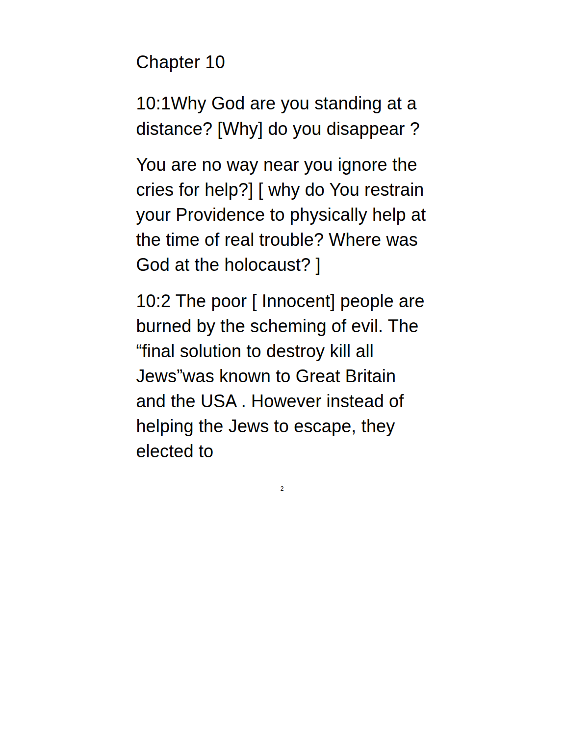Chapter 10
10:1Why God are you standing at a distance? [Why] do you disappear ?
You are no way near you ignore the cries for help?] [ why do You restrain your Providence to physically help at the time of real trouble? Where was God at the holocaust? ]
10:2 The poor [ Innocent] people are burned by the scheming of evil. The “final solution to destroy kill all Jews”was known to Great Britain and the USA . However instead of helping the Jews to escape, they elected to
2